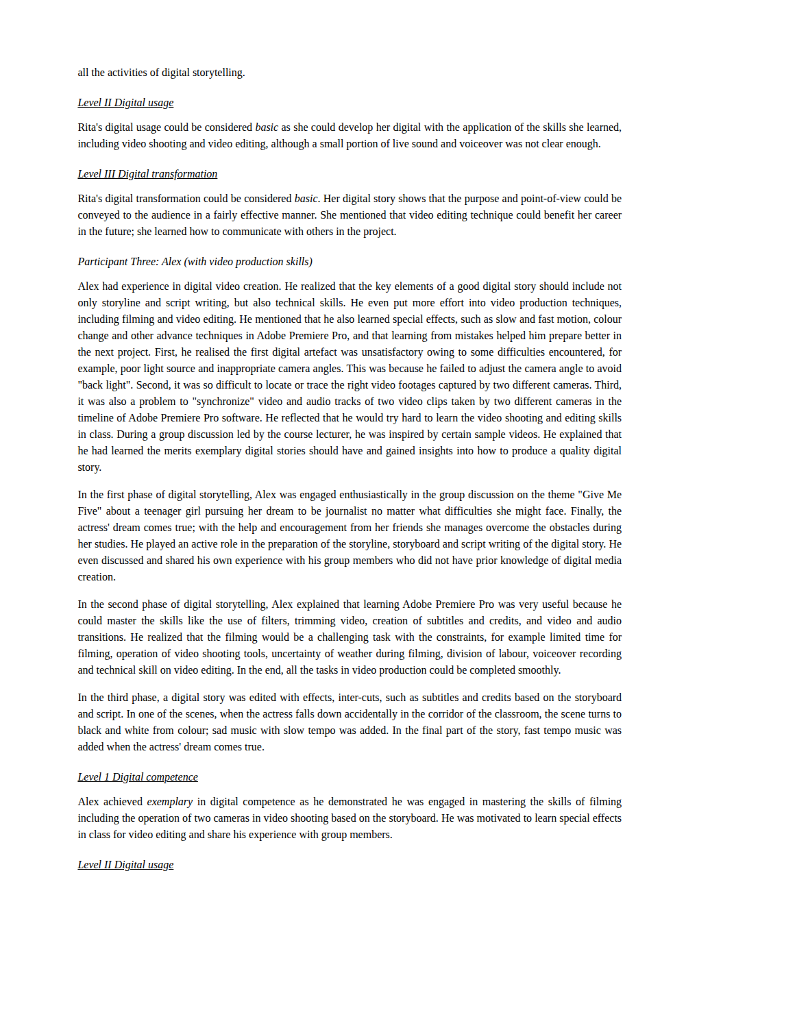all the activities of digital storytelling.
Level II Digital usage
Rita's digital usage could be considered basic as she could develop her digital with the application of the skills she learned, including video shooting and video editing, although a small portion of live sound and voiceover was not clear enough.
Level III Digital transformation
Rita's digital transformation could be considered basic. Her digital story shows that the purpose and point-of-view could be conveyed to the audience in a fairly effective manner. She mentioned that video editing technique could benefit her career in the future; she learned how to communicate with others in the project.
Participant Three: Alex (with video production skills)
Alex had experience in digital video creation. He realized that the key elements of a good digital story should include not only storyline and script writing, but also technical skills. He even put more effort into video production techniques, including filming and video editing. He mentioned that he also learned special effects, such as slow and fast motion, colour change and other advance techniques in Adobe Premiere Pro, and that learning from mistakes helped him prepare better in the next project. First, he realised the first digital artefact was unsatisfactory owing to some difficulties encountered, for example, poor light source and inappropriate camera angles. This was because he failed to adjust the camera angle to avoid "back light". Second, it was so difficult to locate or trace the right video footages captured by two different cameras. Third, it was also a problem to "synchronize" video and audio tracks of two video clips taken by two different cameras in the timeline of Adobe Premiere Pro software. He reflected that he would try hard to learn the video shooting and editing skills in class. During a group discussion led by the course lecturer, he was inspired by certain sample videos. He explained that he had learned the merits exemplary digital stories should have and gained insights into how to produce a quality digital story.
In the first phase of digital storytelling, Alex was engaged enthusiastically in the group discussion on the theme "Give Me Five" about a teenager girl pursuing her dream to be journalist no matter what difficulties she might face. Finally, the actress' dream comes true; with the help and encouragement from her friends she manages overcome the obstacles during her studies. He played an active role in the preparation of the storyline, storyboard and script writing of the digital story. He even discussed and shared his own experience with his group members who did not have prior knowledge of digital media creation.
In the second phase of digital storytelling, Alex explained that learning Adobe Premiere Pro was very useful because he could master the skills like the use of filters, trimming video, creation of subtitles and credits, and video and audio transitions. He realized that the filming would be a challenging task with the constraints, for example limited time for filming, operation of video shooting tools, uncertainty of weather during filming, division of labour, voiceover recording and technical skill on video editing. In the end, all the tasks in video production could be completed smoothly.
In the third phase, a digital story was edited with effects, inter-cuts, such as subtitles and credits based on the storyboard and script. In one of the scenes, when the actress falls down accidentally in the corridor of the classroom, the scene turns to black and white from colour; sad music with slow tempo was added. In the final part of the story, fast tempo music was added when the actress' dream comes true.
Level 1 Digital competence
Alex achieved exemplary in digital competence as he demonstrated he was engaged in mastering the skills of filming including the operation of two cameras in video shooting based on the storyboard. He was motivated to learn special effects in class for video editing and share his experience with group members.
Level II Digital usage